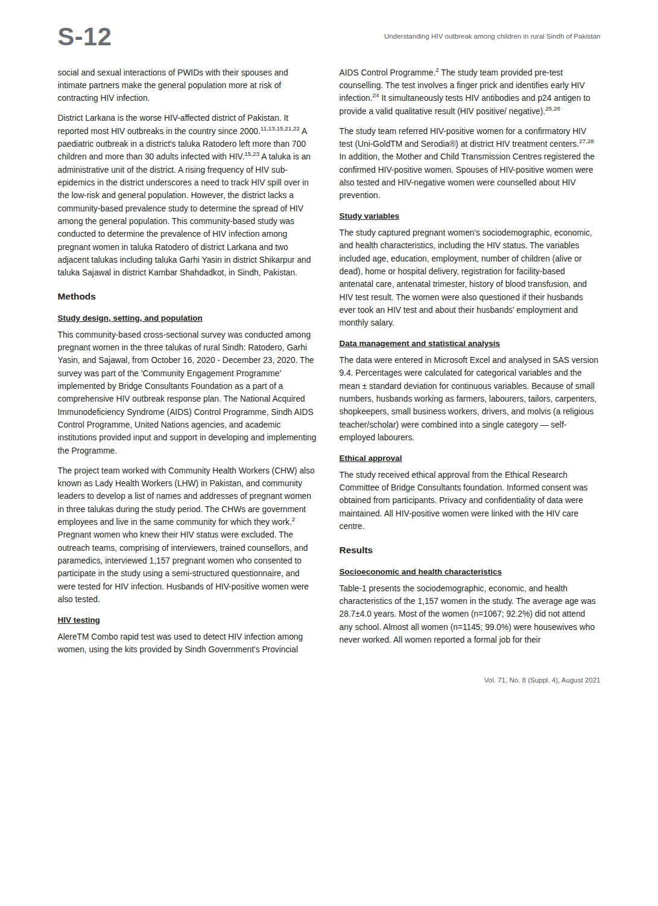S-12
Understanding HIV outbreak among children in rural Sindh of Pakistan
social and sexual interactions of PWIDs with their spouses and intimate partners make the general population more at risk of contracting HIV infection.
District Larkana is the worse HIV-affected district of Pakistan. It reported most HIV outbreaks in the country since 2000.11,13,15,21,22 A paediatric outbreak in a district's taluka Ratodero left more than 700 children and more than 30 adults infected with HIV.15,23 A taluka is an administrative unit of the district. A rising frequency of HIV sub-epidemics in the district underscores a need to track HIV spill over in the low-risk and general population. However, the district lacks a community-based prevalence study to determine the spread of HIV among the general population. This community-based study was conducted to determine the prevalence of HIV infection among pregnant women in taluka Ratodero of district Larkana and two adjacent talukas including taluka Garhi Yasin in district Shikarpur and taluka Sajawal in district Kambar Shahdadkot, in Sindh, Pakistan.
Methods
Study design, setting, and population
This community-based cross-sectional survey was conducted among pregnant women in the three talukas of rural Sindh: Ratodero, Garhi Yasin, and Sajawal, from October 16, 2020 - December 23, 2020. The survey was part of the 'Community Engagement Programme' implemented by Bridge Consultants Foundation as a part of a comprehensive HIV outbreak response plan. The National Acquired Immunodeficiency Syndrome (AIDS) Control Programme, Sindh AIDS Control Programme, United Nations agencies, and academic institutions provided input and support in developing and implementing the Programme.
The project team worked with Community Health Workers (CHW) also known as Lady Health Workers (LHW) in Pakistan, and community leaders to develop a list of names and addresses of pregnant women in three talukas during the study period. The CHWs are government employees and live in the same community for which they work.2 Pregnant women who knew their HIV status were excluded. The outreach teams, comprising of interviewers, trained counsellors, and paramedics, interviewed 1,157 pregnant women who consented to participate in the study using a semi-structured questionnaire, and were tested for HIV infection. Husbands of HIV-positive women were also tested.
HIV testing
AlereTM Combo rapid test was used to detect HIV infection among women, using the kits provided by Sindh Government's Provincial AIDS Control Programme.2 The study team provided pre-test counselling. The test involves a finger prick and identifies early HIV infection.24 It simultaneously tests HIV antibodies and p24 antigen to provide a valid qualitative result (HIV positive/ negative).25,26
The study team referred HIV-positive women for a confirmatory HIV test (Uni-GoldTM and Serodia®) at district HIV treatment centers.27,28 In addition, the Mother and Child Transmission Centres registered the confirmed HIV-positive women. Spouses of HIV-positive women were also tested and HIV-negative women were counselled about HIV prevention.
Study variables
The study captured pregnant women's sociodemographic, economic, and health characteristics, including the HIV status. The variables included age, education, employment, number of children (alive or dead), home or hospital delivery, registration for facility-based antenatal care, antenatal trimester, history of blood transfusion, and HIV test result. The women were also questioned if their husbands ever took an HIV test and about their husbands' employment and monthly salary.
Data management and statistical analysis
The data were entered in Microsoft Excel and analysed in SAS version 9.4. Percentages were calculated for categorical variables and the mean ± standard deviation for continuous variables. Because of small numbers, husbands working as farmers, labourers, tailors, carpenters, shopkeepers, small business workers, drivers, and molvis (a religious teacher/scholar) were combined into a single category — self-employed labourers.
Ethical approval
The study received ethical approval from the Ethical Research Committee of Bridge Consultants foundation. Informed consent was obtained from participants. Privacy and confidentiality of data were maintained. All HIV-positive women were linked with the HIV care centre.
Results
Socioeconomic and health characteristics
Table-1 presents the sociodemographic, economic, and health characteristics of the 1,157 women in the study. The average age was 28.7±4.0 years. Most of the women (n=1067; 92.2%) did not attend any school. Almost all women (n=1145; 99.0%) were housewives who never worked. All women reported a formal job for their
Vol. 71, No. 8 (Suppl. 4), August 2021